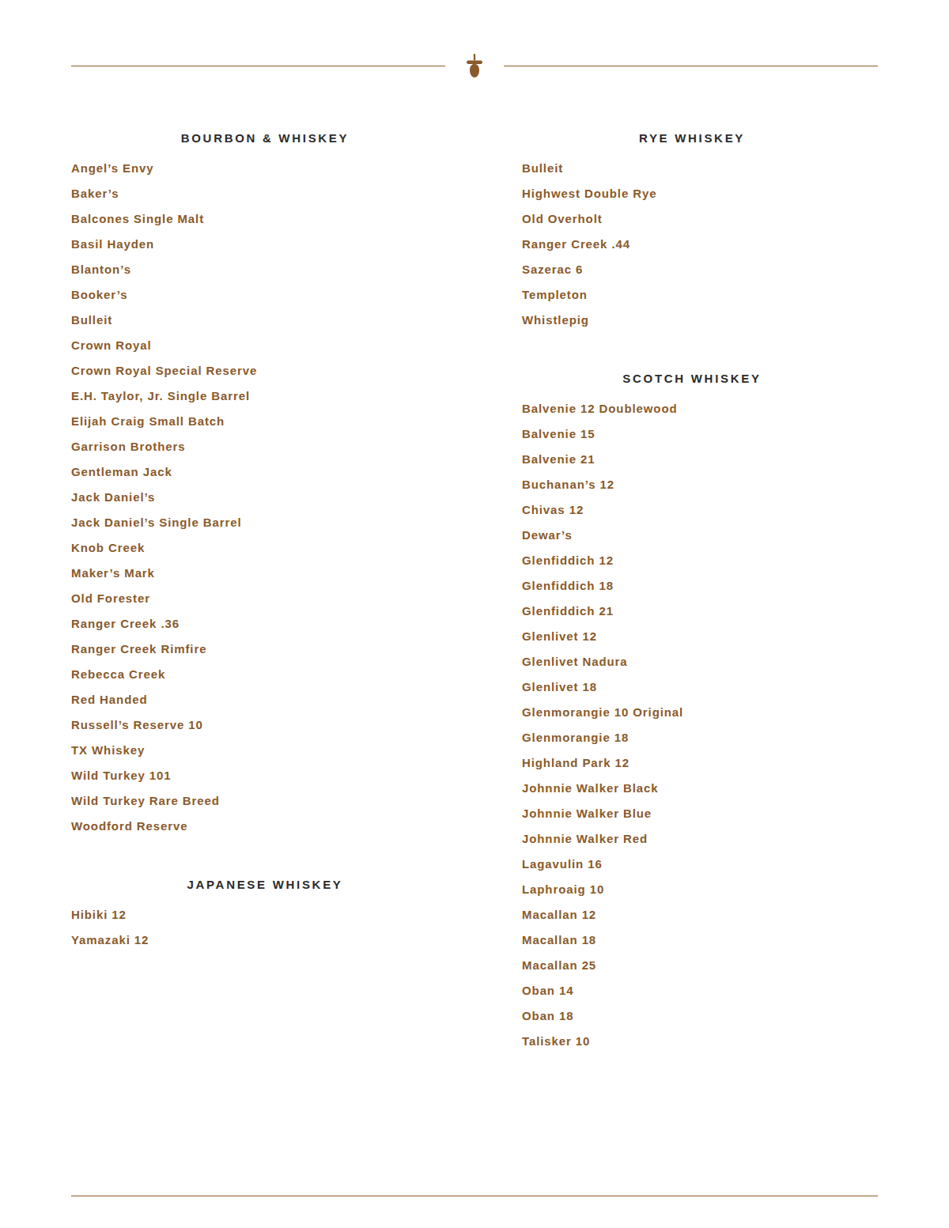Bourbon & Whiskey
Angel’s Envy
Baker’s
Balcones Single Malt
Basil Hayden
Blanton’s
Booker’s
Bulleit
Crown Royal
Crown Royal Special Reserve
E.H. Taylor, Jr. Single Barrel
Elijah Craig Small Batch
Garrison Brothers
Gentleman Jack
Jack Daniel’s
Jack Daniel’s Single Barrel
Knob Creek
Maker’s Mark
Old Forester
Ranger Creek .36
Ranger Creek Rimfire
Rebecca Creek
Red Handed
Russell’s Reserve 10
TX Whiskey
Wild Turkey 101
Wild Turkey Rare Breed
Woodford Reserve
Japanese Whiskey
Hibiki 12
Yamazaki 12
Rye Whiskey
Bulleit
Highwest Double Rye
Old Overholt
Ranger Creek .44
Sazerac 6
Templeton
Whistlepig
Scotch Whiskey
Balvenie 12 Doublewood
Balvenie 15
Balvenie 21
Buchanan’s 12
Chivas 12
Dewar’s
Glenfiddich 12
Glenfiddich 18
Glenfiddich 21
Glenlivet 12
Glenlivet Nadura
Glenlivet 18
Glenmorangie 10 Original
Glenmorangie 18
Highland Park 12
Johnnie Walker Black
Johnnie Walker Blue
Johnnie Walker Red
Lagavulin 16
Laphroaig 10
Macallan 12
Macallan 18
Macallan 25
Oban 14
Oban 18
Talisker 10